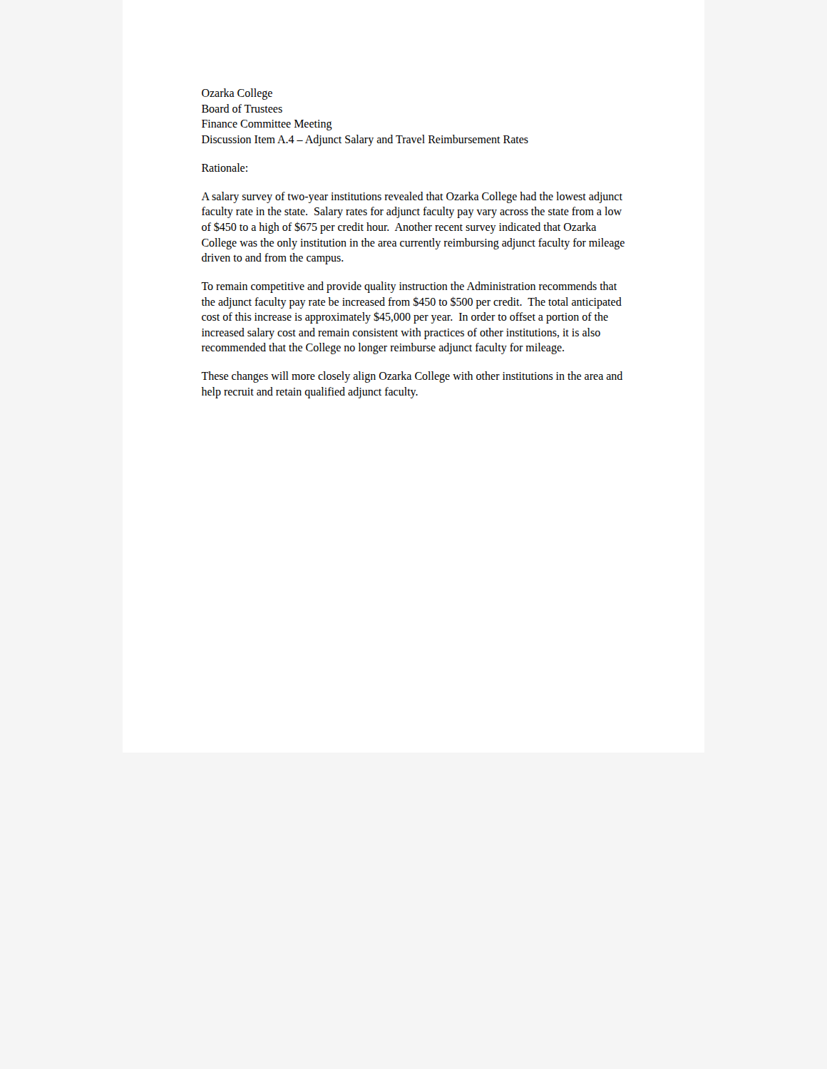Ozarka College
Board of Trustees
Finance Committee Meeting
Discussion Item A.4 – Adjunct Salary and Travel Reimbursement Rates
Rationale:
A salary survey of two-year institutions revealed that Ozarka College had the lowest adjunct faculty rate in the state. Salary rates for adjunct faculty pay vary across the state from a low of $450 to a high of $675 per credit hour. Another recent survey indicated that Ozarka College was the only institution in the area currently reimbursing adjunct faculty for mileage driven to and from the campus.
To remain competitive and provide quality instruction the Administration recommends that the adjunct faculty pay rate be increased from $450 to $500 per credit. The total anticipated cost of this increase is approximately $45,000 per year. In order to offset a portion of the increased salary cost and remain consistent with practices of other institutions, it is also recommended that the College no longer reimburse adjunct faculty for mileage.
These changes will more closely align Ozarka College with other institutions in the area and help recruit and retain qualified adjunct faculty.